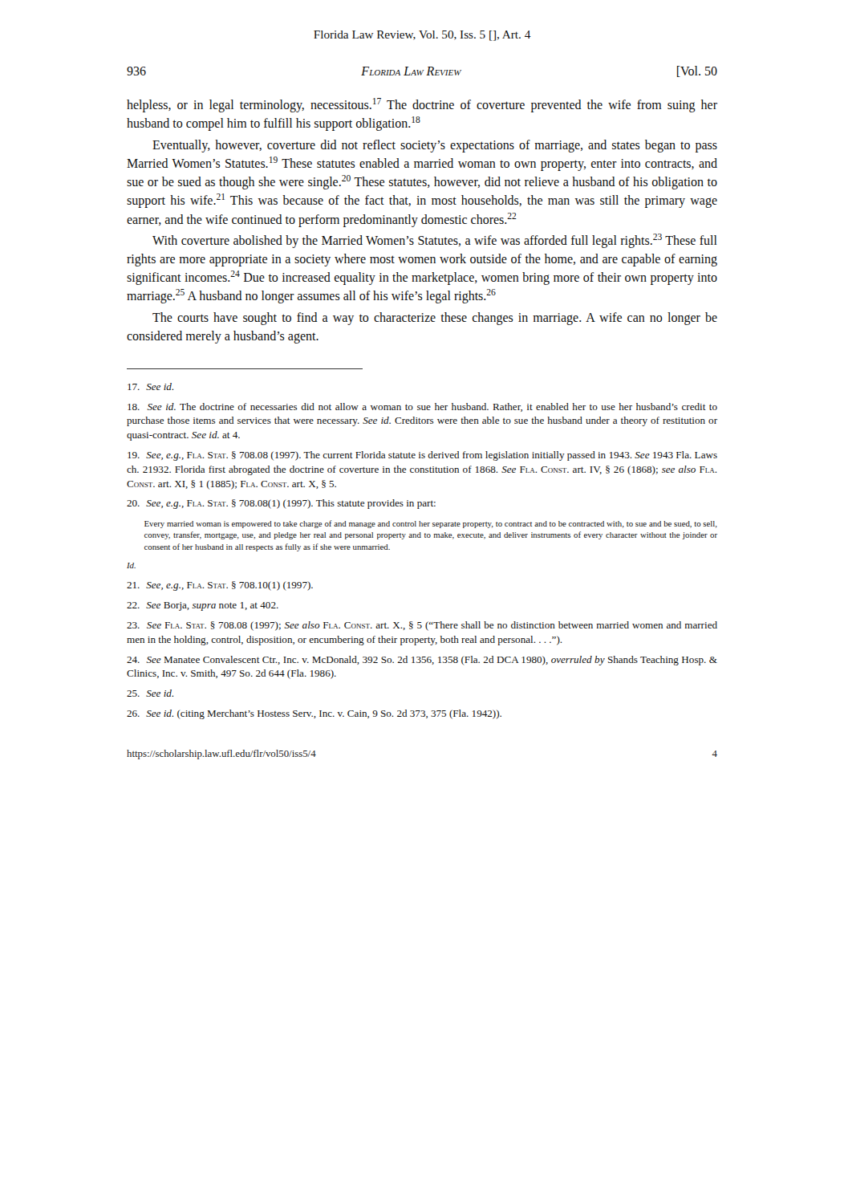Florida Law Review, Vol. 50, Iss. 5 [], Art. 4
936 Florida Law Review [Vol. 50
helpless, or in legal terminology, necessitous.17 The doctrine of coverture prevented the wife from suing her husband to compel him to fulfill his support obligation.18
Eventually, however, coverture did not reflect society’s expectations of marriage, and states began to pass Married Women’s Statutes.19 These statutes enabled a married woman to own property, enter into contracts, and sue or be sued as though she were single.20 These statutes, however, did not relieve a husband of his obligation to support his wife.21 This was because of the fact that, in most households, the man was still the primary wage earner, and the wife continued to perform predominantly domestic chores.22
With coverture abolished by the Married Women’s Statutes, a wife was afforded full legal rights.23 These full rights are more appropriate in a society where most women work outside of the home, and are capable of earning significant incomes.24 Due to increased equality in the marketplace, women bring more of their own property into marriage.25 A husband no longer assumes all of his wife’s legal rights.26
The courts have sought to find a way to characterize these changes in marriage. A wife can no longer be considered merely a husband’s agent.
17. See id.
18. See id. The doctrine of necessaries did not allow a woman to sue her husband. Rather, it enabled her to use her husband’s credit to purchase those items and services that were necessary. See id. Creditors were then able to sue the husband under a theory of restitution or quasi-contract. See id. at 4.
19. See, e.g., Fla. Stat. § 708.08 (1997). The current Florida statute is derived from legislation initially passed in 1943. See 1943 Fla. Laws ch. 21932. Florida first abrogated the doctrine of coverture in the constitution of 1868. See Fla. Const. art. IV, § 26 (1868); see also Fla. Const. art. XI, § 1 (1885); Fla. Const. art. X, § 5.
20. See, e.g., Fla. Stat. § 708.08(1) (1997). This statute provides in part:
Every married woman is empowered to take charge of and manage and control her separate property, to contract and to be contracted with, to sue and be sued, to sell, convey, transfer, mortgage, use, and pledge her real and personal property and to make, execute, and deliver instruments of every character without the joinder or consent of her husband in all respects as fully as if she were unmarried.
Id.
21. See, e.g., Fla. Stat. § 708.10(1) (1997).
22. See Borja, supra note 1, at 402.
23. See Fla. Stat. § 708.08 (1997); See also Fla. Const. art. X., § 5 (“There shall be no distinction between married women and married men in the holding, control, disposition, or encumbering of their property, both real and personal. . . .”).
24. See Manatee Convalescent Ctr., Inc. v. McDonald, 392 So. 2d 1356, 1358 (Fla. 2d DCA 1980), overruled by Shands Teaching Hosp. & Clinics, Inc. v. Smith, 497 So. 2d 644 (Fla. 1986).
25. See id.
26. See id. (citing Merchant’s Hostess Serv., Inc. v. Cain, 9 So. 2d 373, 375 (Fla. 1942)).
https://scholarship.law.ufl.edu/flr/vol50/iss5/4 4